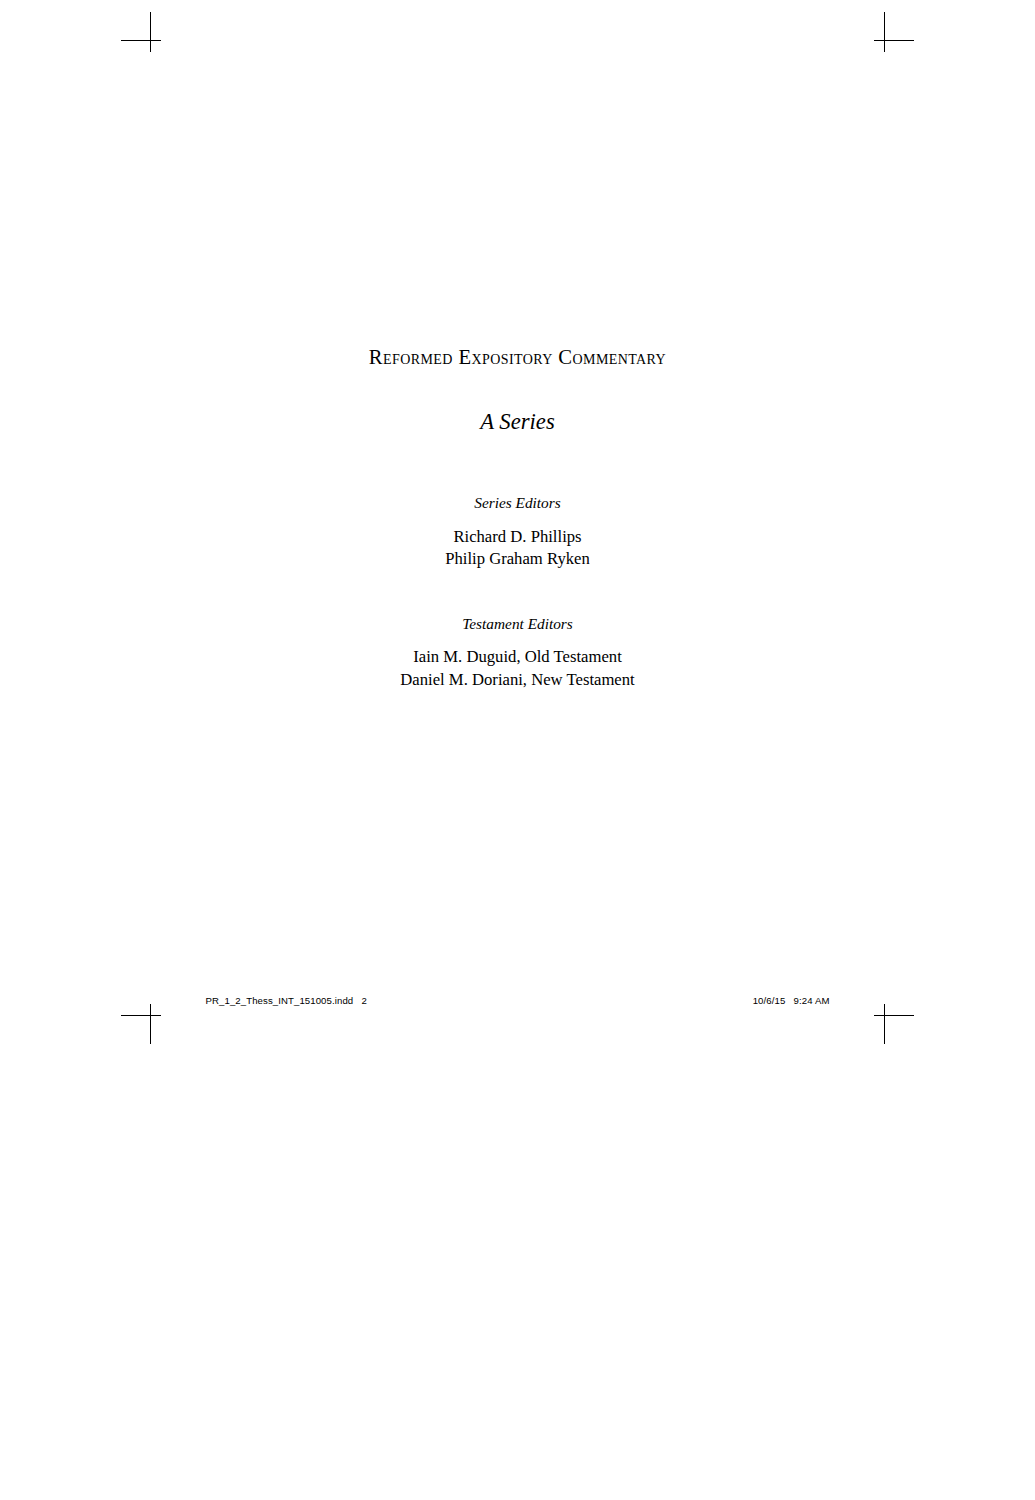Reformed Expository Commentary
A Series
Series Editors
Richard D. Phillips
Philip Graham Ryken
Testament Editors
Iain M. Duguid, Old Testament
Daniel M. Doriani, New Testament
PR_1_2_Thess_INT_151005.indd 2 10/6/15 9:24 AM